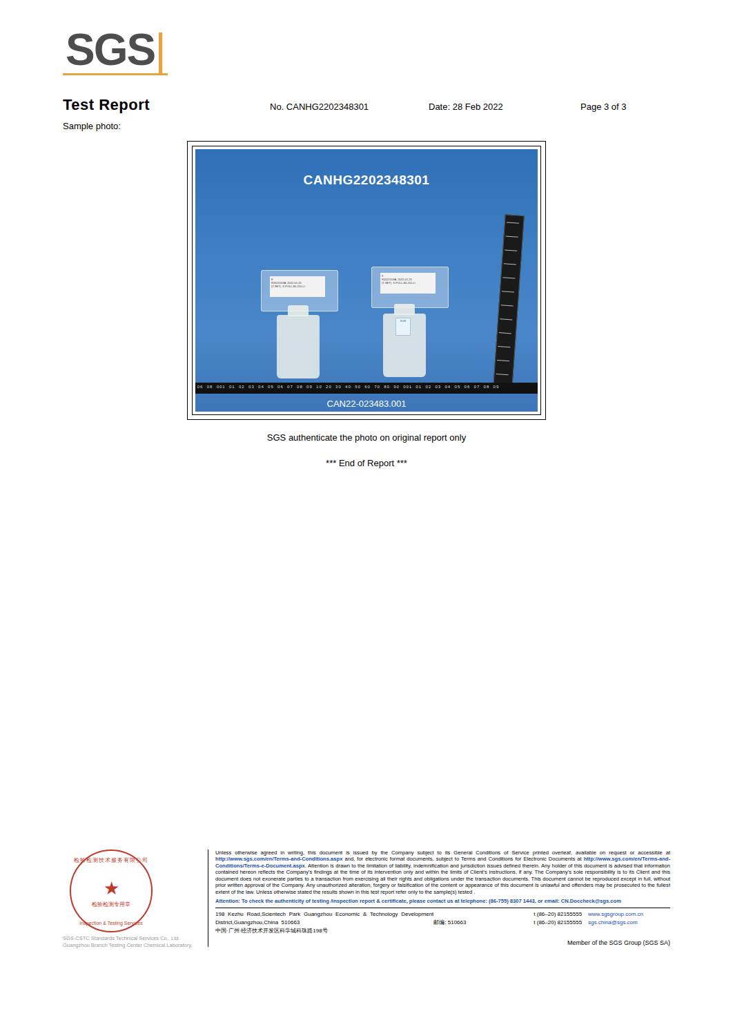SGS|
Test Report
No. CANHG2202348301 Date: 28 Feb 2022 Page 3 of 3
Sample photo:
CANHG2202348301
8
R2022103A 2022-01-25
(T-SET) X-POLL-80-110-LI
9
R2022103A 2022-01-25
(T-SET) X-POLL-80-110-LI
SGS
06 08 001 01 02 03 04 05 06 07 08 09 10 20 30 40 50 60 70 80 90 001 01 02 03 04 05 06 07 08 09
CAN22-023483.001
SGS authenticate the photo on original report only
*** End of Report ***
检验检测技术服务有限公司
★
检验检测专用章
Inspection & Testing Services
SGS-CSTC Standards Technical Services Co., Ltd.
Guangzhou Branch Testing Center Chemical Laboratory.
Unless otherwise agreed in writing, this document is issued by the Company subject to its General Conditions of Service printed overleaf, available on request or accessible at http://www.sgs.com/en/Terms-and-Conditions.aspx and, for electronic format documents, subject to Terms and Conditions for Electronic Documents at http://www.sgs.com/en/Terms-and-Conditions/Terms-e-Document.aspx. Attention is drawn to the limitation of liability, indemnification and jurisdiction issues defined therein. Any holder of this document is advised that information contained hereon reflects the Company's findings at the time of its intervention only and within the limits of Client's instructions, if any. The Company's sole responsibility is to its Client and this document does not exonerate parties to a transaction from exercising all their rights and obligations under the transaction documents. This document cannot be reproduced except in full, without prior written approval of the Company. Any unauthorized alteration, forgery or falsification of the content or appearance of this document is unlawful and offenders may be prosecuted to the fullest extent of the law. Unless otherwise stated the results shown in this test report refer only to the sample(s) tested .
Attention: To check the authenticity of testing /inspection report & certificate, please contact us at telephone: (86-755) 8307 1443, or email: CN.Doccheck@sgs.com
198 Kezhu Road,Scientech Park Guangzhou Economic & Technology Development District,Guangzhou,China 510663
中国·广州·经济技术开发区科学城科珠路198号
邮编: 510663
t (86–20) 82155555 www.sgsgroup.com.cn
t (86–20) 82155555 sgs.china@sgs.com
Member of the SGS Group (SGS SA)